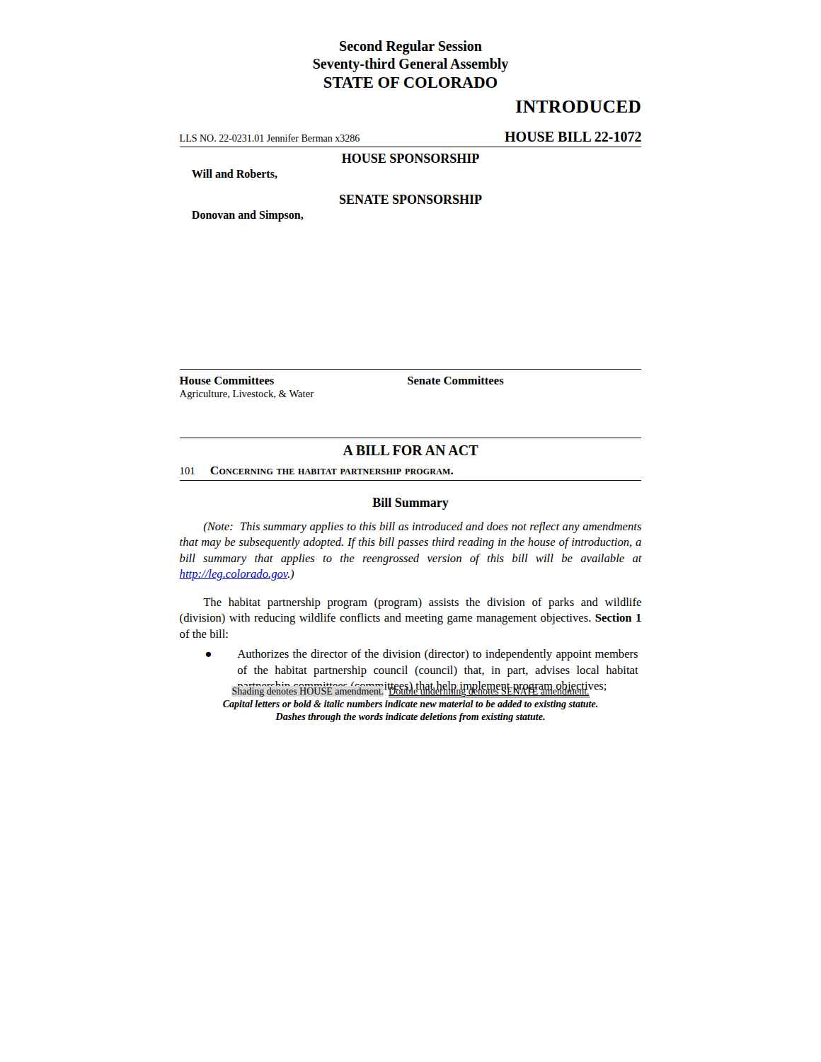Second Regular Session
Seventy-third General Assembly
STATE OF COLORADO
INTRODUCED
LLS NO. 22-0231.01 Jennifer Berman x3286
HOUSE BILL 22-1072
HOUSE SPONSORSHIP
Will and Roberts,
SENATE SPONSORSHIP
Donovan and Simpson,
House Committees
Agriculture, Livestock, & Water
Senate Committees
A BILL FOR AN ACT
101
Concerning the habitat partnership program.
Bill Summary
(Note: This summary applies to this bill as introduced and does not reflect any amendments that may be subsequently adopted. If this bill passes third reading in the house of introduction, a bill summary that applies to the reengrossed version of this bill will be available at http://leg.colorado.gov.)
The habitat partnership program (program) assists the division of parks and wildlife (division) with reducing wildlife conflicts and meeting game management objectives. Section 1 of the bill:
● Authorizes the director of the division (director) to independently appoint members of the habitat partnership council (council) that, in part, advises local habitat partnership committees (committees) that help implement program objectives;
Shading denotes HOUSE amendment. Double underlining denotes SENATE amendment.
Capital letters or bold & italic numbers indicate new material to be added to existing statute.
Dashes through the words indicate deletions from existing statute.